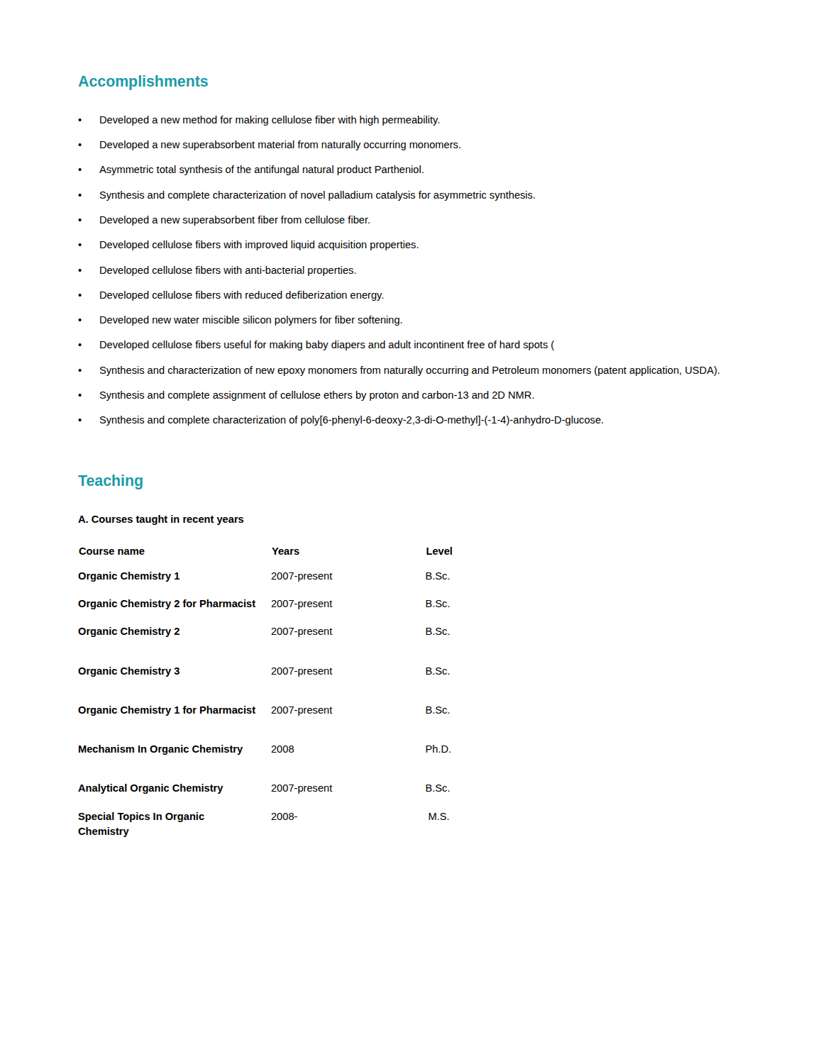Accomplishments
Developed a new method for making cellulose fiber with high permeability.
Developed a new superabsorbent material from naturally occurring monomers.
Asymmetric total synthesis of the antifungal natural product Partheniol.
Synthesis and complete characterization of novel palladium catalysis for asymmetric synthesis.
Developed a new superabsorbent fiber from cellulose fiber.
Developed cellulose fibers with improved liquid acquisition properties.
Developed cellulose fibers with anti-bacterial properties.
Developed cellulose fibers with reduced defiberization energy.
Developed new water miscible silicon polymers for fiber softening.
Developed cellulose fibers useful for making baby diapers and adult incontinent free of hard spots (
Synthesis and characterization of new epoxy monomers from naturally occurring and Petroleum monomers (patent application, USDA).
Synthesis and complete assignment of cellulose ethers by proton and carbon-13 and 2D NMR.
Synthesis and complete characterization of poly[6-phenyl-6-deoxy-2,3-di-O-methyl]-(-1-4)-anhydro-D-glucose.
Teaching
A. Courses taught in recent years
| Course name | Years | Level |
| --- | --- | --- |
| Organic Chemistry 1 | 2007-present | B.Sc. |
| Organic Chemistry 2 for Pharmacist | 2007-present | B.Sc. |
| Organic Chemistry 2 | 2007-present | B.Sc. |
| Organic Chemistry 3 | 2007-present | B.Sc. |
| Organic Chemistry 1 for Pharmacist | 2007-present | B.Sc. |
| Mechanism In Organic Chemistry | 2008 | Ph.D. |
| Analytical Organic Chemistry | 2007-present | B.Sc. |
| Special Topics In Organic Chemistry | 2008- | M.S. |